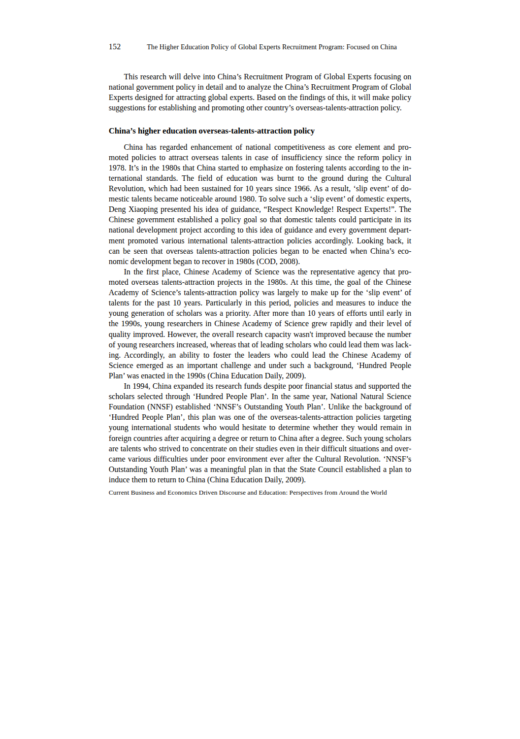152 The Higher Education Policy of Global Experts Recruitment Program: Focused on China
This research will delve into China’s Recruitment Program of Global Experts focusing on national government policy in detail and to analyze the China’s Recruitment Program of Global Experts designed for attracting global experts. Based on the findings of this, it will make policy suggestions for establishing and promoting other country’s overseas-talents-attraction policy.
China’s higher education overseas-talents-attraction policy
China has regarded enhancement of national competitiveness as core element and promoted policies to attract overseas talents in case of insufficiency since the reform policy in 1978. It’s in the 1980s that China started to emphasize on fostering talents according to the international standards. The field of education was burnt to the ground during the Cultural Revolution, which had been sustained for 10 years since 1966. As a result, ‘slip event’ of domestic talents became noticeable around 1980. To solve such a ‘slip event’ of domestic experts, Deng Xiaoping presented his idea of guidance, “Respect Knowledge! Respect Experts!”. The Chinese government established a policy goal so that domestic talents could participate in its national development project according to this idea of guidance and every government department promoted various international talents-attraction policies accordingly. Looking back, it can be seen that overseas talents-attraction policies began to be enacted when China’s economic development began to recover in 1980s (COD, 2008).
In the first place, Chinese Academy of Science was the representative agency that promoted overseas talents-attraction projects in the 1980s. At this time, the goal of the Chinese Academy of Science’s talents-attraction policy was largely to make up for the ‘slip event’ of talents for the past 10 years. Particularly in this period, policies and measures to induce the young generation of scholars was a priority. After more than 10 years of efforts until early in the 1990s, young researchers in Chinese Academy of Science grew rapidly and their level of quality improved. However, the overall research capacity wasn't improved because the number of young researchers increased, whereas that of leading scholars who could lead them was lacking. Accordingly, an ability to foster the leaders who could lead the Chinese Academy of Science emerged as an important challenge and under such a background, ‘Hundred People Plan’ was enacted in the 1990s (China Education Daily, 2009).
In 1994, China expanded its research funds despite poor financial status and supported the scholars selected through ‘Hundred People Plan’. In the same year, National Natural Science Foundation (NNSF) established ‘NNSF’s Outstanding Youth Plan’. Unlike the background of ‘Hundred People Plan’, this plan was one of the overseas-talents-attraction policies targeting young international students who would hesitate to determine whether they would remain in foreign countries after acquiring a degree or return to China after a degree. Such young scholars are talents who strived to concentrate on their studies even in their difficult situations and overcame various difficulties under poor environment ever after the Cultural Revolution. ‘NNSF’s Outstanding Youth Plan’ was a meaningful plan in that the State Council established a plan to induce them to return to China (China Education Daily, 2009).
Current Business and Economics Driven Discourse and Education: Perspectives from Around the World